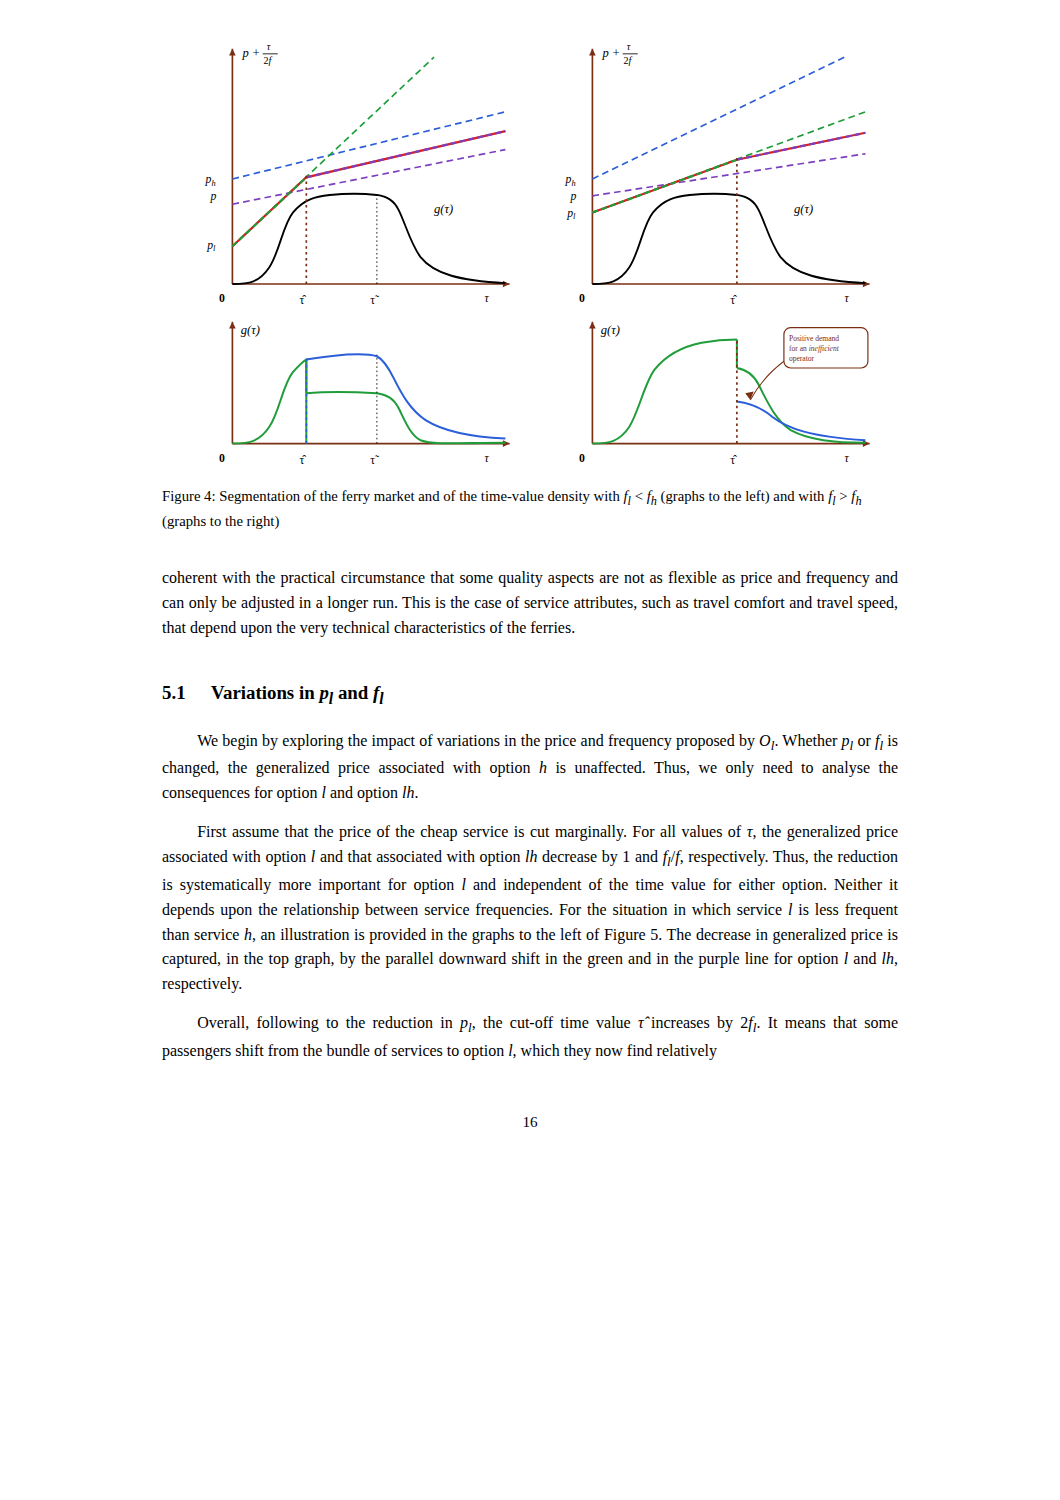p + τ 2f ph p pl g(τ) 0 τ̂ τ̃ τ g(τ) 0 τ̂ τ̃ τ
p + τ 2f ph p pl g(τ) 0 τ̂ τ g(τ) 0 τ̂ τ Positive demand for an inefficient operator
Figure 4: Segmentation of the ferry market and of the time-value density with fl < fh (graphs to the left) and with fl > fh (graphs to the right)
coherent with the practical circumstance that some quality aspects are not as flexible as price and frequency and can only be adjusted in a longer run. This is the case of service attributes, such as travel comfort and travel speed, that depend upon the very technical characteristics of the ferries.
5.1 Variations in pl and fl
We begin by exploring the impact of variations in the price and frequency proposed by Ol. Whether pl or fl is changed, the generalized price associated with option h is unaffected. Thus, we only need to analyse the consequences for option l and option lh.
First assume that the price of the cheap service is cut marginally. For all values of τ, the generalized price associated with option l and that associated with option lh decrease by 1 and fl/f, respectively. Thus, the reduction is systematically more important for option l and independent of the time value for either option. Neither it depends upon the relationship between service frequencies. For the situation in which service l is less frequent than service h, an illustration is provided in the graphs to the left of Figure 5. The decrease in generalized price is captured, in the top graph, by the parallel downward shift in the green and in the purple line for option l and lh, respectively.
Overall, following to the reduction in pl, the cut-off time value τ̂ increases by 2fl. It means that some passengers shift from the bundle of services to option l, which they now find relatively
16